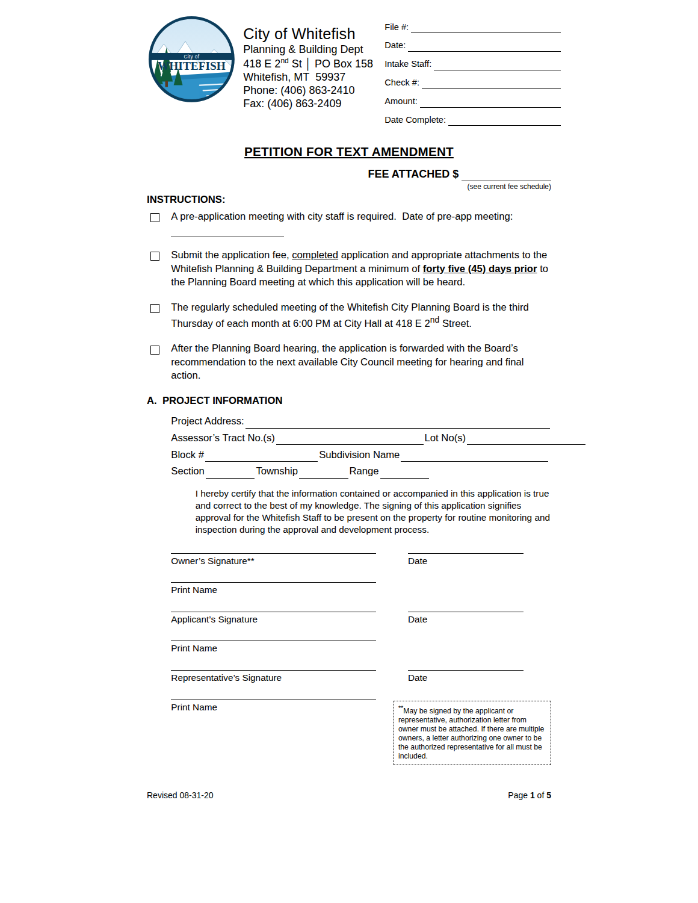City of WHITEFISH
City of Whitefish
Planning & Building Dept
418 E 2nd St │ PO Box 158
Whitefish, MT 59937
Phone: (406) 863-2410
Fax: (406) 863-2409
File #:
Date:
Intake Staff:
Check #:
Amount:
Date Complete:
PETITION FOR TEXT AMENDMENT
FEE ATTACHED $
(see current fee schedule)
INSTRUCTIONS:
A pre-application meeting with city staff is required. Date of pre-app meeting:
Submit the application fee, completed application and appropriate attachments to the Whitefish Planning & Building Department a minimum of forty five (45) days prior to the Planning Board meeting at which this application will be heard.
The regularly scheduled meeting of the Whitefish City Planning Board is the third Thursday of each month at 6:00 PM at City Hall at 418 E 2nd Street.
After the Planning Board hearing, the application is forwarded with the Board’s recommendation to the next available City Council meeting for hearing and final action.
A. PROJECT INFORMATION
Project Address:
Assessor’s Tract No.(s) Lot No(s)
Block # Subdivision Name
Section Township Range
I hereby certify that the information contained or accompanied in this application is true and correct to the best of my knowledge. The signing of this application signifies approval for the Whitefish Staff to be present on the property for routine monitoring and inspection during the approval and development process.
Owner’s Signature**
Date
Print Name
Applicant’s Signature
Date
Print Name
Representative’s Signature
Date
Print Name
**May be signed by the applicant or representative, authorization letter from owner must be attached. If there are multiple owners, a letter authorizing one owner to be the authorized representative for all must be included.
Revised 08-31-20
Page 1 of 5